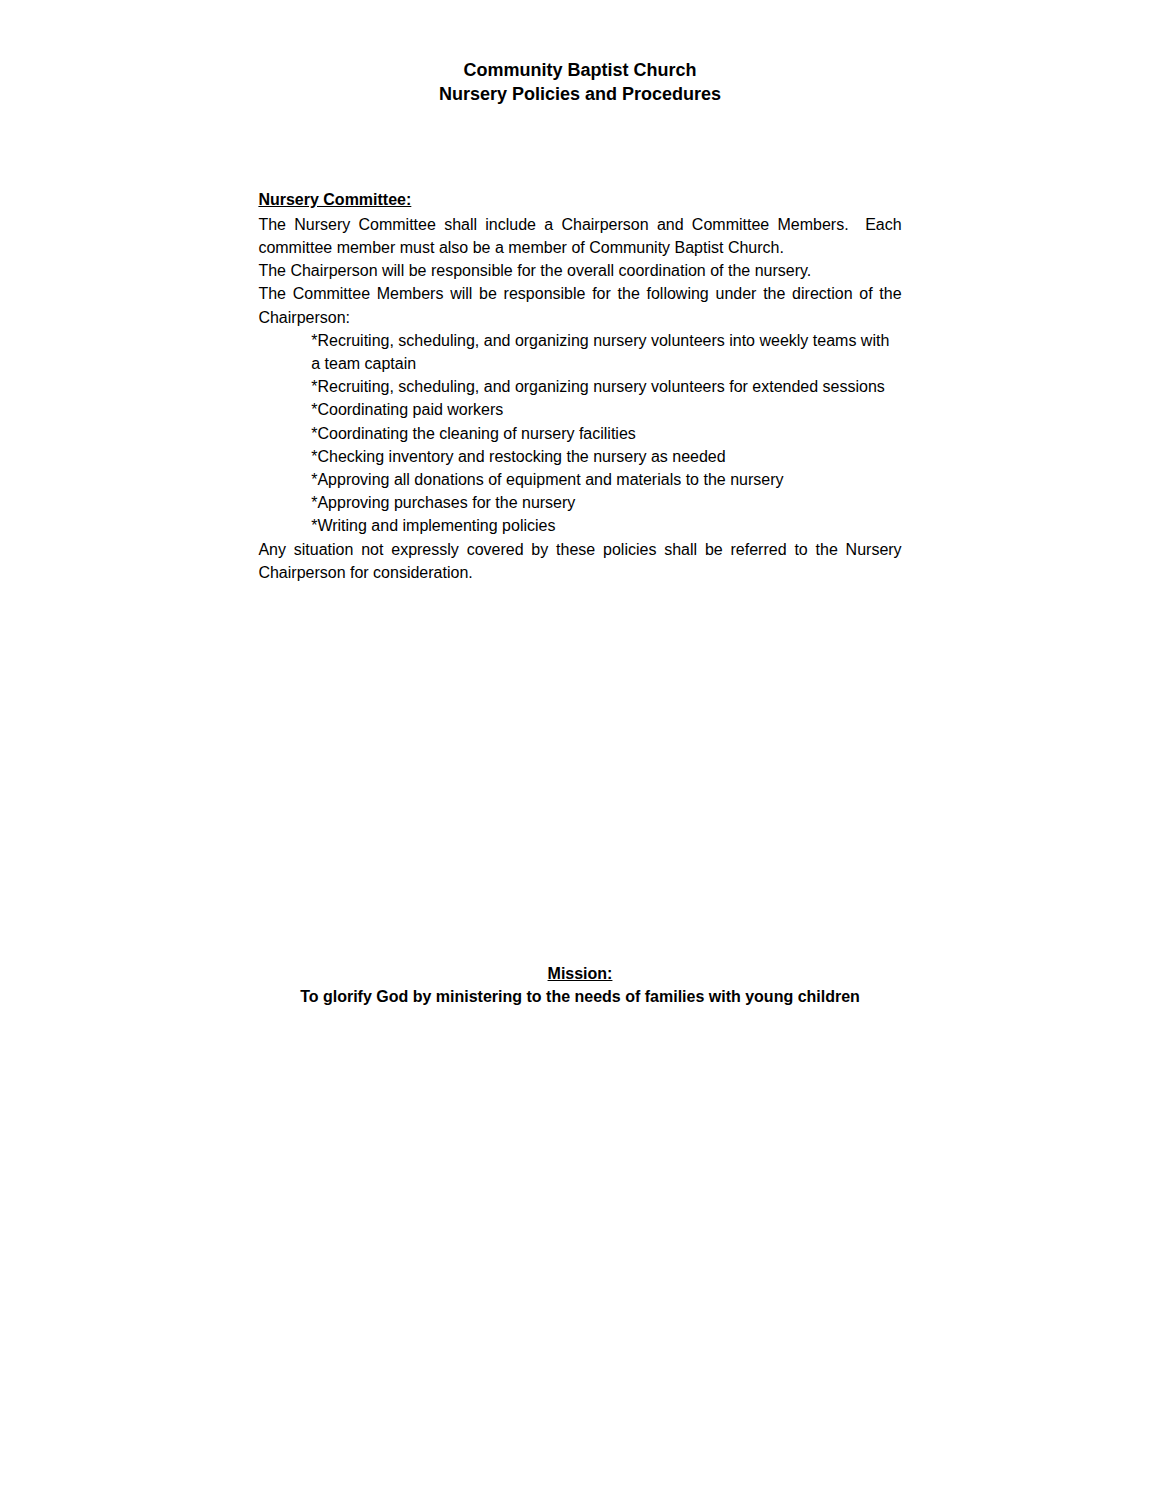Community Baptist Church
Nursery Policies and Procedures
Nursery Committee:
The Nursery Committee shall include a Chairperson and Committee Members. Each committee member must also be a member of Community Baptist Church.
The Chairperson will be responsible for the overall coordination of the nursery.
The Committee Members will be responsible for the following under the direction of the Chairperson:
*Recruiting, scheduling, and organizing nursery volunteers into weekly teams with a team captain
*Recruiting, scheduling, and organizing nursery volunteers for extended sessions
*Coordinating paid workers
*Coordinating the cleaning of nursery facilities
*Checking inventory and restocking the nursery as needed
*Approving all donations of equipment and materials to the nursery
*Approving purchases for the nursery
*Writing and implementing policies
Any situation not expressly covered by these policies shall be referred to the Nursery Chairperson for consideration.
Mission:
To glorify God by ministering to the needs of families with young children